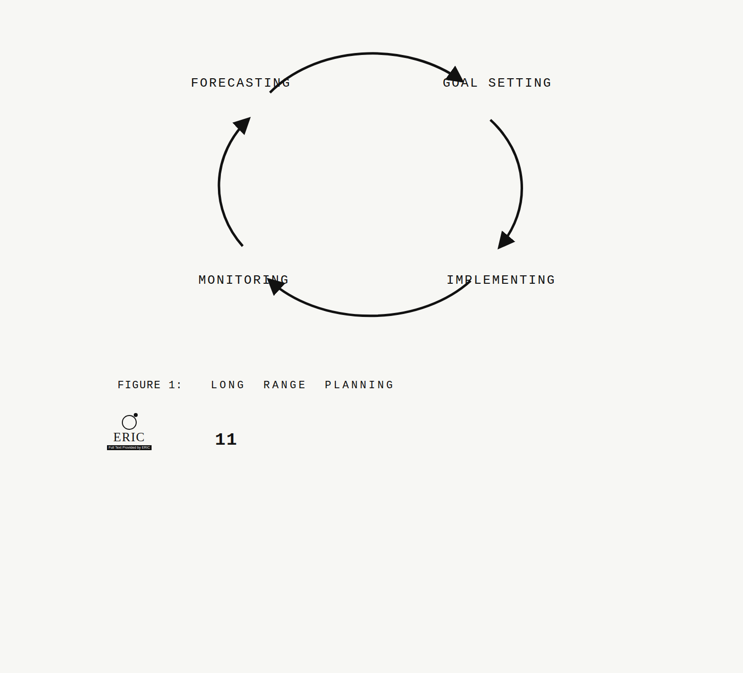FORECASTING GOAL SETTING MONITORING IMPLEMENTING
FIGURE 1: LONG RANGE PLANNING
ERIC Full Text Provided by ERIC
11